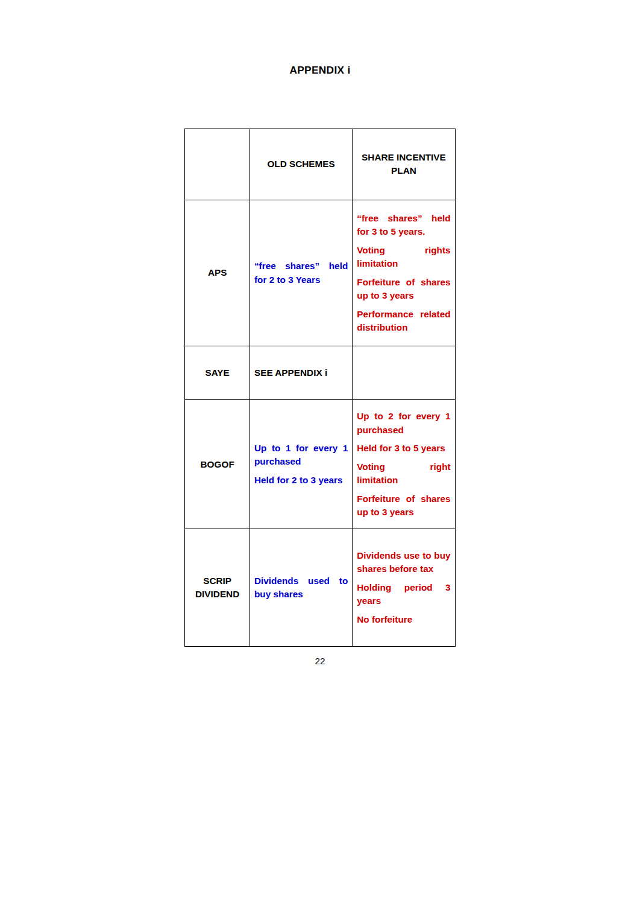APPENDIX i
| | OLD SCHEMES | SHARE INCENTIVE PLAN |
| APS | “free shares” held for 2 to 3 Years | “free shares” held for 3 to 5 years. Voting rights limitation Forfeiture of shares up to 3 years Performance related distribution |
| SAYE | SEE APPENDIX i | |
| BOGOF | Up to 1 for every 1 purchased Held for 2 to 3 years | Up to 2 for every 1 purchased Held for 3 to 5 years Voting right limitation Forfeiture of shares up to 3 years |
| SCRIP DIVIDEND | Dividends used to buy shares | Dividends use to buy shares before tax Holding period 3 years No forfeiture |
22